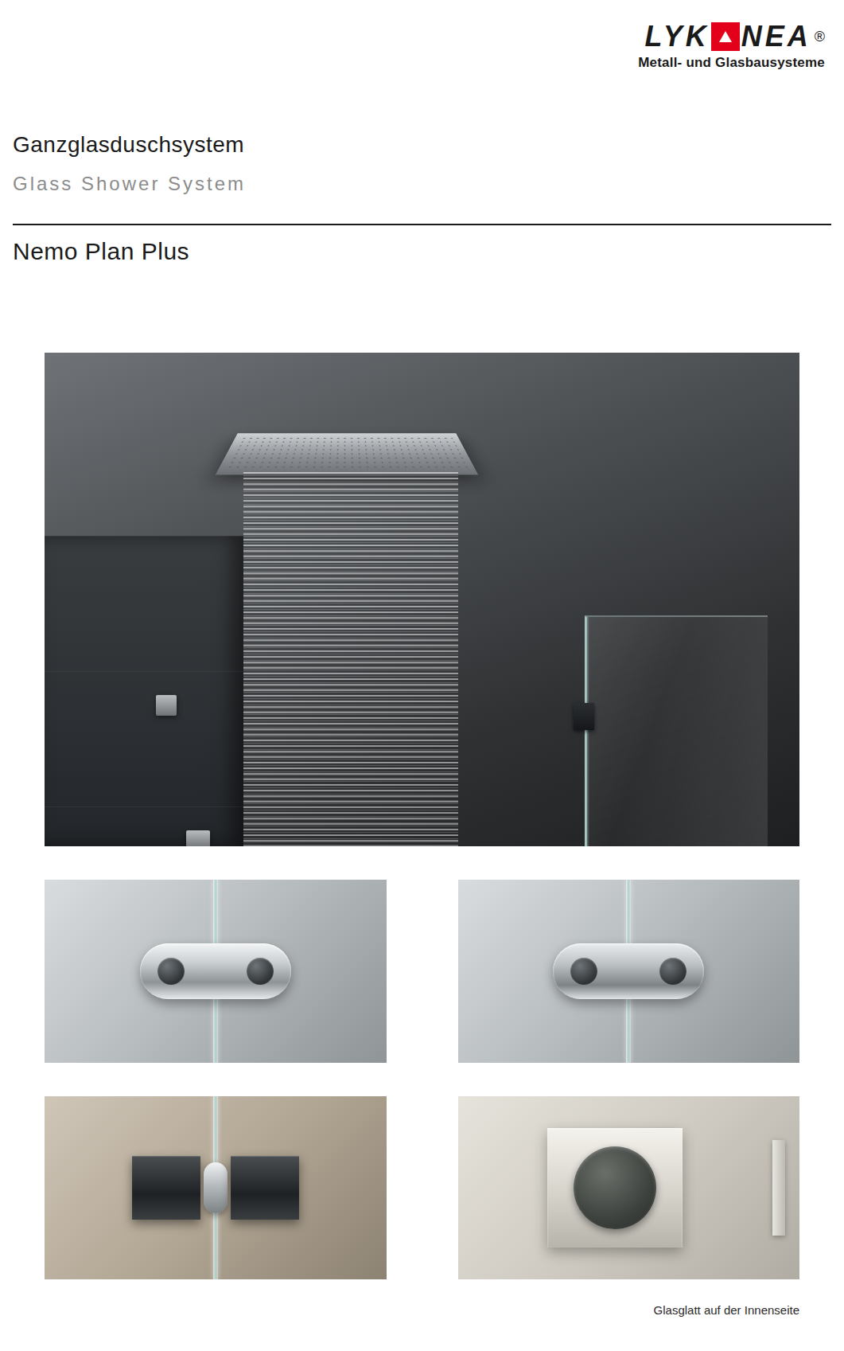LYK NEA®
Metall- und Glasbausysteme
Ganzglasduschsystem
Glass Shower System
Nemo Plan Plus
Glasglatt auf der Innenseite